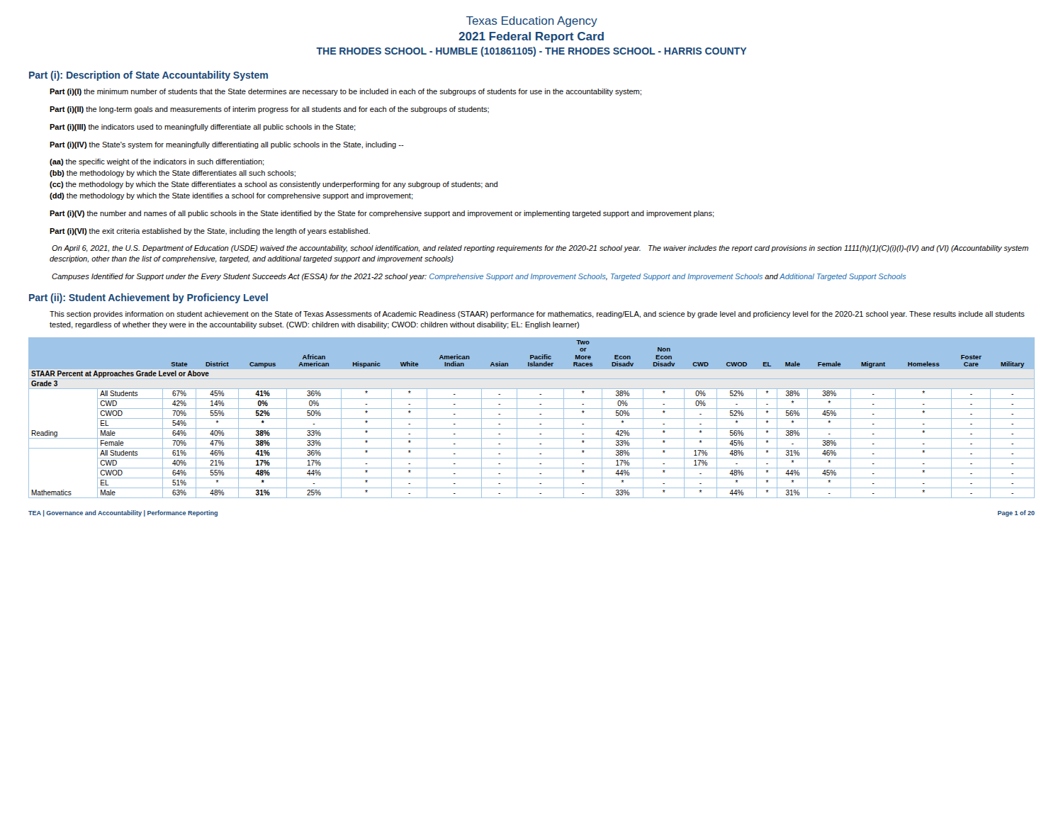Texas Education Agency
2021 Federal Report Card
THE RHODES SCHOOL - HUMBLE (101861105) - THE RHODES SCHOOL - HARRIS COUNTY
Part (i): Description of State Accountability System
Part (i)(I) the minimum number of students that the State determines are necessary to be included in each of the subgroups of students for use in the accountability system;
Part (i)(II) the long-term goals and measurements of interim progress for all students and for each of the subgroups of students;
Part (i)(III) the indicators used to meaningfully differentiate all public schools in the State;
Part (i)(IV) the State's system for meaningfully differentiating all public schools in the State, including --
(aa) the specific weight of the indicators in such differentiation;
(bb) the methodology by which the State differentiates all such schools;
(cc) the methodology by which the State differentiates a school as consistently underperforming for any subgroup of students; and
(dd) the methodology by which the State identifies a school for comprehensive support and improvement;
Part (i)(V) the number and names of all public schools in the State identified by the State for comprehensive support and improvement or implementing targeted support and improvement plans;
Part (i)(VI) the exit criteria established by the State, including the length of years established.
On April 6, 2021, the U.S. Department of Education (USDE) waived the accountability, school identification, and related reporting requirements for the 2020-21 school year. The waiver includes the report card provisions in section 1111(h)(1)(C)(i)(I)-(IV) and (VI) (Accountability system description, other than the list of comprehensive, targeted, and additional targeted support and improvement schools)
Campuses Identified for Support under the Every Student Succeeds Act (ESSA) for the 2021-22 school year: Comprehensive Support and Improvement Schools, Targeted Support and Improvement Schools and Additional Targeted Support Schools
Part (ii): Student Achievement by Proficiency Level
This section provides information on student achievement on the State of Texas Assessments of Academic Readiness (STAAR) performance for mathematics, reading/ELA, and science by grade level and proficiency level for the 2020-21 school year. These results include all students tested, regardless of whether they were in the accountability subset. (CWD: children with disability; CWOD: children without disability; EL: English learner)
| | State | District | Campus | African American | Hispanic | White | American Indian | Asian | Pacific Islander | Two or More Races | Econ Disadv | Non Econ Disadv | CWD | CWOD | EL | Male | Female | Migrant | Homeless | Foster Care | Military |
| --- | --- | --- | --- | --- | --- | --- | --- | --- | --- | --- | --- | --- | --- | --- | --- | --- | --- | --- | --- | --- | --- |
| STAAR Percent at Approaches Grade Level or Above |
| Grade 3 |
| Reading | All Students | 67% | 45% | 41% | 36% | * | * | - | - | - | * | 38% | * | 0% | 52% | * | 38% | 38% | - | * | - | - |
| CWD | 42% | 14% | 0% | 0% | - | - | - | - | - | - | 0% | - | 0% | - | - | * | * | - | - | - | - |
| CWOD | 70% | 55% | 52% | 50% | * | * | - | - | - | * | 50% | * | - | 52% | * | 56% | 45% | - | * | - | - |
| EL | 54% | * | * | - | * | - | - | - | - | - | * | - | - | * | * | * | * | - | - | - | - |
| Male | 64% | 40% | 38% | 33% | * | - | - | - | - | - | 42% | * | * | 56% | * | 38% | - | - | * | - | - |
| | Female | 70% | 47% | 38% | 33% | * | * | - | - | - | * | 33% | * | * | 45% | * | - | 38% | - | - | - | - |
| Mathematics | All Students | 61% | 46% | 41% | 36% | * | * | - | - | - | * | 38% | * | 17% | 48% | * | 31% | 46% | - | * | - | - |
| CWD | 40% | 21% | 17% | 17% | - | - | - | - | - | - | 17% | - | 17% | - | - | * | * | - | - | - | - |
| CWOD | 64% | 55% | 48% | 44% | * | * | - | - | - | * | 44% | * | - | 48% | * | 44% | 45% | - | * | - | - |
| EL | 51% | * | * | - | * | - | - | - | - | - | * | - | - | * | * | * | * | - | - | - | - |
| Male | 63% | 48% | 31% | 25% | * | - | - | - | - | - | 33% | * | * | 44% | * | 31% | - | - | * | - | - |
TEA | Governance and Accountability | Performance Reporting
Page 1 of 20